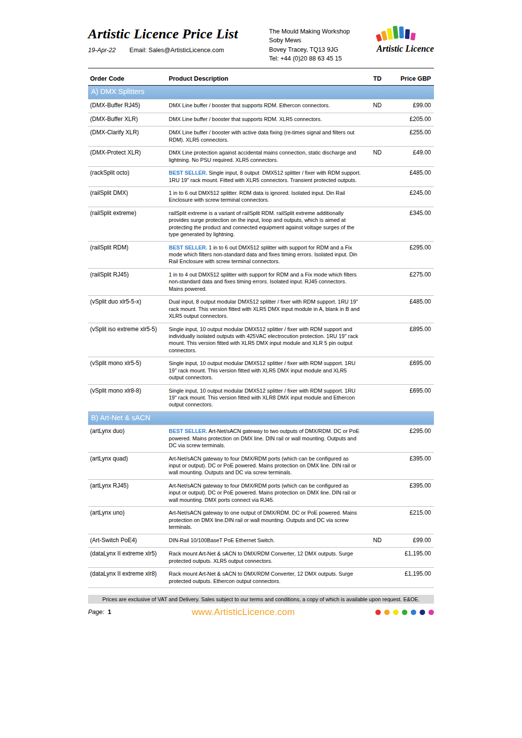Artistic Licence Price List
19-Apr-22 Email: Sales@ArtisticLicence.com
The Mould Making Workshop
Soby Mews
Bovey Tracey, TQ13 9JG
Tel: +44 (0)20 88 63 45 15
Artistic Licence
| Order Code | Product Description | TD | Price GBP |
| --- | --- | --- | --- |
| A) DMX Splitters |
| (DMX-Buffer RJ45) | DMX Line buffer / booster that supports RDM. Ethercon connectors. | ND | £99.00 |
| (DMX-Buffer XLR) | DMX Line buffer / booster that supports RDM. XLR5 connectors. | | £205.00 |
| (DMX-Clarify XLR) | DMX Line buffer / booster with active data fixing (re-times signal and filters out RDM). XLR5 connectors. | | £255.00 |
| (DMX-Protect XLR) | DMX Line protection against accidental mains connection, static discharge and lightning. No PSU required. XLR5 connectors. | ND | £49.00 |
| (rackSplit octo) | BEST SELLER. Single input, 8 output DMX512 splitter / fixer with RDM support. 1RU 19" rack mount. Fitted with XLR5 connectors. Transient protected outputs. | | £485.00 |
| (railSplit DMX) | 1 in to 6 out DMX512 splitter. RDM data is ignored. Isolated input. Din Rail Enclosure with screw terminal connectors. | | £245.00 |
| (railSplit extreme) | railSplit extreme is a variant of railSplit RDM. railSplit extreme additionally provides surge protection on the input, loop and outputs, which is aimed at protecting the product and connected equipment against voltage surges of the type generated by lightning. | | £345.00 |
| (railSplit RDM) | BEST SELLER. 1 in to 6 out DMX512 splitter with support for RDM and a Fix mode which filters non-standard data and fixes timing errors. Isolated input. Din Rail Enclosure with screw terminal connectors. | | £295.00 |
| (railSplit RJ45) | 1 in to 4 out DMX512 splitter with support for RDM and a Fix mode which filters non-standard data and fixes timing errors. Isolated input. RJ45 connectors. Mains powered. | | £275.00 |
| (vSplit duo xlr5-5-x) | Dual input, 8 output modular DMX512 splitter / fixer with RDM support. 1RU 19" rack mount. This version fitted with XLR5 DMX input module in A, blank in B and XLR5 output connectors. | | £485.00 |
| (vSplit iso extreme xlr5-5) | Single input, 10 output modular DMX512 splitter / fixer with RDM support and individually isolated outputs with 425VAC electrocution protection. 1RU 19" rack mount. This version fitted with XLR5 DMX input module and XLR 5 pin output connectors. | | £895.00 |
| (vSplit mono xlr5-5) | Single input, 10 output modular DMX512 splitter / fixer with RDM support. 1RU 19" rack mount. This version fitted with XLR5 DMX input module and XLR5 output connectors. | | £695.00 |
| (vSplit mono xlr8-8) | Single input, 10 output modular DMX512 splitter / fixer with RDM support. 1RU 19" rack mount. This version fitted with XLR8 DMX input module and Ethercon output connectors. | | £695.00 |
| B) Art-Net & sACN |
| (artLynx duo) | BEST SELLER. Art-Net/sACN gateway to two outputs of DMX/RDM. DC or PoE powered. Mains protection on DMX line. DIN rail or wall mounting. Outputs and DC via screw terminals. | | £295.00 |
| (artLynx quad) | Art-Net/sACN gateway to four DMX/RDM ports (which can be configured as input or output). DC or PoE powered. Mains protection on DMX line. DIN rail or wall mounting. Outputs and DC via screw terminals. | | £395.00 |
| (artLynx RJ45) | Art-Net/sACN gateway to four DMX/RDM ports (which can be configured as input or output). DC or PoE powered. Mains protection on DMX line. DIN rail or wall mounting. DMX ports connect via RJ45. | | £395.00 |
| (artLynx uno) | Art-Net/sACN gateway to one output of DMX/RDM. DC or PoE powered. Mains protection on DMX line.DIN rail or wall mounting. Outputs and DC via screw terminals. | | £215.00 |
| (Art-Switch PoE4) | DIN-Rail 10/100BaseT PoE Ethernet Switch. | ND | £99.00 |
| (dataLynx II extreme xlr5) | Rack mount Art-Net & sACN to DMX/RDM Converter, 12 DMX outputs. Surge protected outputs. XLR5 output connectors. | | £1,195.00 |
| (dataLynx II extreme xlr8) | Rack mount Art-Net & sACN to DMX/RDM Converter, 12 DMX outputs. Surge protected outputs. Ethercon output connectors. | | £1,195.00 |
Prices are exclusive of VAT and Delivery. Sales subject to our terms and conditions, a copy of which is available upon request. E&OE.
Page: 1
www.ArtisticLicence.com